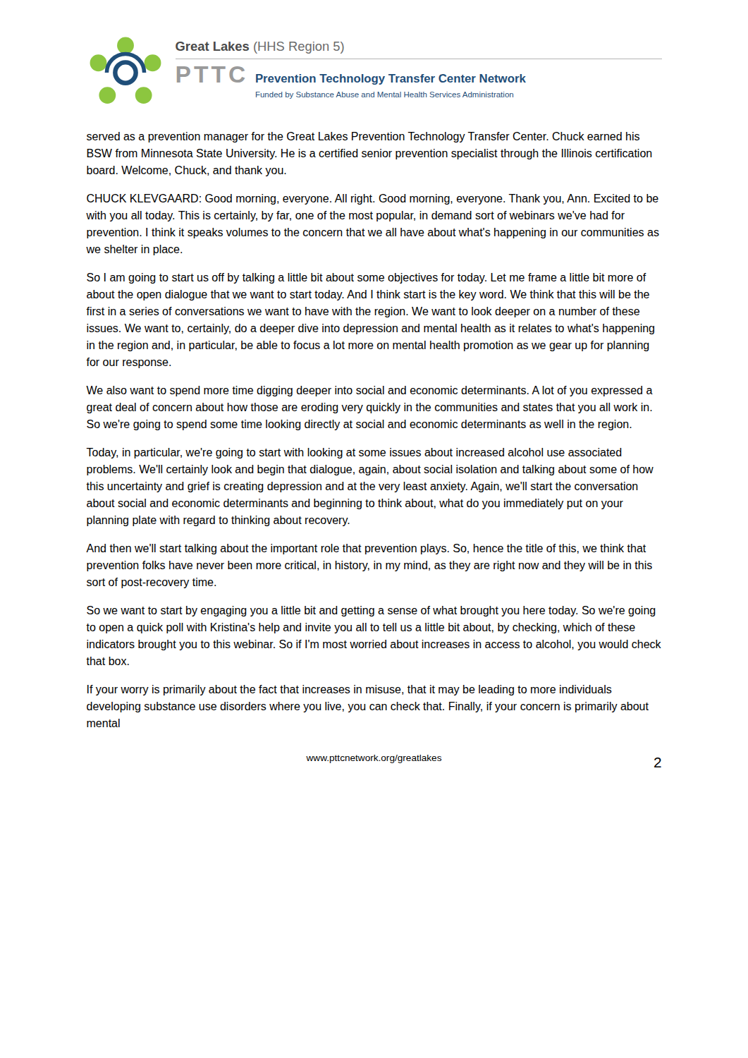Great Lakes (HHS Region 5)
PTTC Prevention Technology Transfer Center Network
Funded by Substance Abuse and Mental Health Services Administration
served as a prevention manager for the Great Lakes Prevention Technology Transfer Center. Chuck earned his BSW from Minnesota State University. He is a certified senior prevention specialist through the Illinois certification board. Welcome, Chuck, and thank you.
CHUCK KLEVGAARD: Good morning, everyone. All right. Good morning, everyone. Thank you, Ann. Excited to be with you all today. This is certainly, by far, one of the most popular, in demand sort of webinars we've had for prevention. I think it speaks volumes to the concern that we all have about what's happening in our communities as we shelter in place.
So I am going to start us off by talking a little bit about some objectives for today. Let me frame a little bit more of about the open dialogue that we want to start today. And I think start is the key word. We think that this will be the first in a series of conversations we want to have with the region. We want to look deeper on a number of these issues. We want to, certainly, do a deeper dive into depression and mental health as it relates to what's happening in the region and, in particular, be able to focus a lot more on mental health promotion as we gear up for planning for our response.
We also want to spend more time digging deeper into social and economic determinants. A lot of you expressed a great deal of concern about how those are eroding very quickly in the communities and states that you all work in. So we're going to spend some time looking directly at social and economic determinants as well in the region.
Today, in particular, we're going to start with looking at some issues about increased alcohol use associated problems. We'll certainly look and begin that dialogue, again, about social isolation and talking about some of how this uncertainty and grief is creating depression and at the very least anxiety. Again, we'll start the conversation about social and economic determinants and beginning to think about, what do you immediately put on your planning plate with regard to thinking about recovery.
And then we'll start talking about the important role that prevention plays. So, hence the title of this, we think that prevention folks have never been more critical, in history, in my mind, as they are right now and they will be in this sort of post-recovery time.
So we want to start by engaging you a little bit and getting a sense of what brought you here today. So we're going to open a quick poll with Kristina's help and invite you all to tell us a little bit about, by checking, which of these indicators brought you to this webinar. So if I'm most worried about increases in access to alcohol, you would check that box.
If your worry is primarily about the fact that increases in misuse, that it may be leading to more individuals developing substance use disorders where you live, you can check that. Finally, if your concern is primarily about mental
www.pttcnetwork.org/greatlakes 2